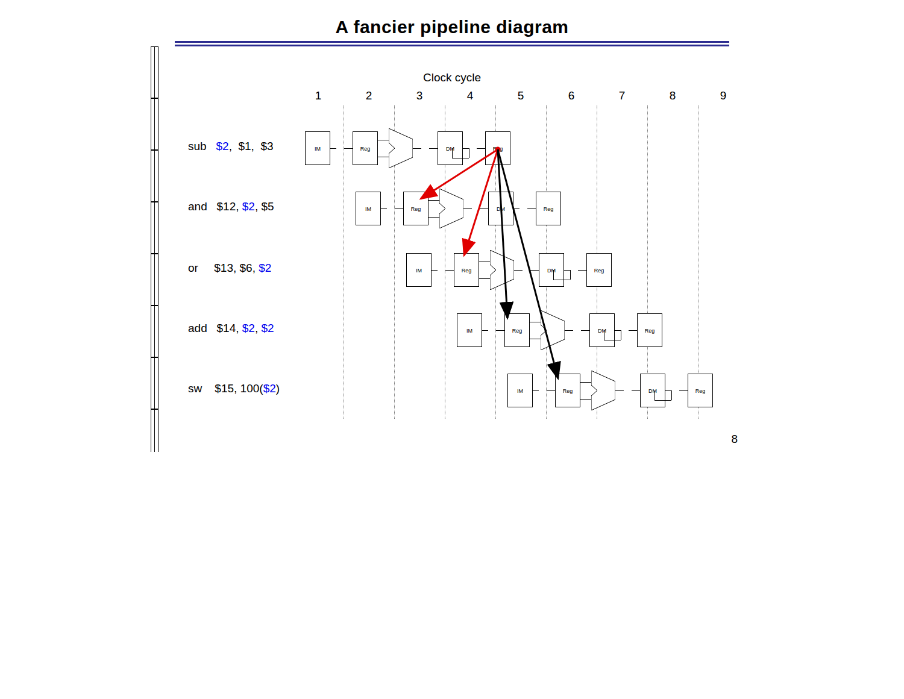A fancier pipeline diagram
Clock cycle
1 2 3 4 5 6 7 8 9
sub $2, $1, $3
and $12, $2, $5
or $13, $6, $2
add $14, $2, $2
sw $15, 100($2)
IM
Reg
DM
Reg
IM
Reg
DM
Reg
IM
Reg
DM
Reg
IM
Reg
DM
Reg
IM
Reg
DM
Reg
8